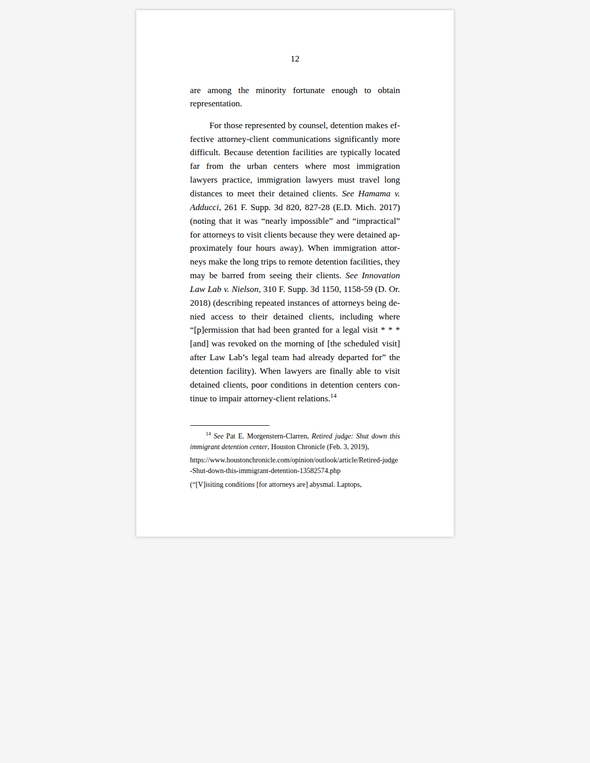12
are among the minority fortunate enough to obtain representation.
For those represented by counsel, detention makes effective attorney-client communications significantly more difficult. Because detention facilities are typically located far from the urban centers where most immigration lawyers practice, immigration lawyers must travel long distances to meet their detained clients. See Hamama v. Adducci, 261 F. Supp. 3d 820, 827-28 (E.D. Mich. 2017) (noting that it was “nearly impossible” and “impractical” for attorneys to visit clients because they were detained approximately four hours away). When immigration attorneys make the long trips to remote detention facilities, they may be barred from seeing their clients. See Innovation Law Lab v. Nielson, 310 F. Supp. 3d 1150, 1158-59 (D. Or. 2018) (describing repeated instances of attorneys being denied access to their detained clients, including where “[p]ermission that had been granted for a legal visit * * * [and] was revoked on the morning of [the scheduled visit] after Law Lab’s legal team had already departed for” the detention facility). When lawyers are finally able to visit detained clients, poor conditions in detention centers continue to impair attorney-client relations.14
14 See Pat E. Morgenstern-Clarren, Retired judge: Shut down this immigrant detention center, Houston Chronicle (Feb. 3, 2019),
https://www.houstonchronicle.com/opinion/outlook/article/Retired-judge-Shut-down-this-immigrant-detention-13582574.php
(“[V]isiting conditions [for attorneys are] abysmal. Laptops,